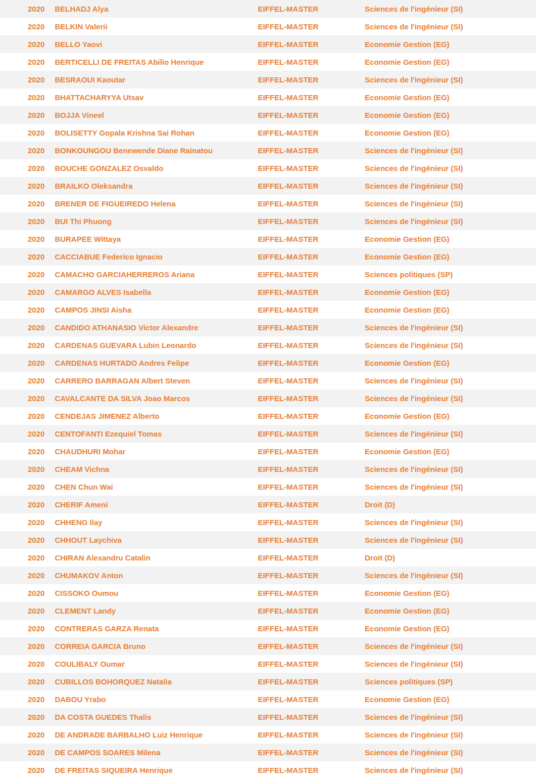| 2020 | BELHADJ Alya | EIFFEL-MASTER | Sciences de l'ingénieur (SI) |
| 2020 | BELKIN Valerii | EIFFEL-MASTER | Sciences de l'ingénieur (SI) |
| 2020 | BELLO Yaovi | EIFFEL-MASTER | Economie Gestion (EG) |
| 2020 | BERTICELLI DE FREITAS Abilio Henrique | EIFFEL-MASTER | Economie Gestion (EG) |
| 2020 | BESRAOUI Kaoutar | EIFFEL-MASTER | Sciences de l'ingénieur (SI) |
| 2020 | BHATTACHARYYA Utsav | EIFFEL-MASTER | Economie Gestion (EG) |
| 2020 | BOJJA Vineel | EIFFEL-MASTER | Economie Gestion (EG) |
| 2020 | BOLISETTY Gopala Krishna Sai Rohan | EIFFEL-MASTER | Economie Gestion (EG) |
| 2020 | BONKOUNGOU Benewende Diane Rainatou | EIFFEL-MASTER | Sciences de l'ingénieur (SI) |
| 2020 | BOUCHE GONZALEZ Osvaldo | EIFFEL-MASTER | Sciences de l'ingénieur (SI) |
| 2020 | BRAILKO Oleksandra | EIFFEL-MASTER | Sciences de l'ingénieur (SI) |
| 2020 | BRENER DE FIGUEIREDO Helena | EIFFEL-MASTER | Sciences de l'ingénieur (SI) |
| 2020 | BUI Thi Phuong | EIFFEL-MASTER | Sciences de l'ingénieur (SI) |
| 2020 | BURAPEE Wittaya | EIFFEL-MASTER | Economie Gestion (EG) |
| 2020 | CACCIABUE Federico Ignacio | EIFFEL-MASTER | Economie Gestion (EG) |
| 2020 | CAMACHO GARCIAHERREROS Ariana | EIFFEL-MASTER | Sciences politiques (SP) |
| 2020 | CAMARGO ALVES Isabella | EIFFEL-MASTER | Economie Gestion (EG) |
| 2020 | CAMPOS JINSI Aisha | EIFFEL-MASTER | Economie Gestion (EG) |
| 2020 | CANDIDO ATHANASIO Victor Alexandre | EIFFEL-MASTER | Sciences de l'ingénieur (SI) |
| 2020 | CARDENAS GUEVARA Lubin Leonardo | EIFFEL-MASTER | Sciences de l'ingénieur (SI) |
| 2020 | CARDENAS HURTADO Andres Felipe | EIFFEL-MASTER | Economie Gestion (EG) |
| 2020 | CARRERO BARRAGAN Albert Steven | EIFFEL-MASTER | Sciences de l'ingénieur (SI) |
| 2020 | CAVALCANTE DA SILVA Joao Marcos | EIFFEL-MASTER | Sciences de l'ingénieur (SI) |
| 2020 | CENDEJAS JIMENEZ Alberto | EIFFEL-MASTER | Economie Gestion (EG) |
| 2020 | CENTOFANTI Ezequiel Tomas | EIFFEL-MASTER | Sciences de l'ingénieur (SI) |
| 2020 | CHAUDHURI Mohar | EIFFEL-MASTER | Economie Gestion (EG) |
| 2020 | CHEAM Vichna | EIFFEL-MASTER | Sciences de l'ingénieur (SI) |
| 2020 | CHEN Chun Wai | EIFFEL-MASTER | Sciences de l'ingénieur (SI) |
| 2020 | CHERIF Ameni | EIFFEL-MASTER | Droit (D) |
| 2020 | CHHENG Ilay | EIFFEL-MASTER | Sciences de l'ingénieur (SI) |
| 2020 | CHHOUT Laychiva | EIFFEL-MASTER | Sciences de l'ingénieur (SI) |
| 2020 | CHIRAN Alexandru Catalin | EIFFEL-MASTER | Droit (D) |
| 2020 | CHUMAKOV Anton | EIFFEL-MASTER | Sciences de l'ingénieur (SI) |
| 2020 | CISSOKO Oumou | EIFFEL-MASTER | Economie Gestion (EG) |
| 2020 | CLEMENT Landy | EIFFEL-MASTER | Economie Gestion (EG) |
| 2020 | CONTRERAS GARZA Renata | EIFFEL-MASTER | Economie Gestion (EG) |
| 2020 | CORREIA GARCIA Bruno | EIFFEL-MASTER | Sciences de l'ingénieur (SI) |
| 2020 | COULIBALY Oumar | EIFFEL-MASTER | Sciences de l'ingénieur (SI) |
| 2020 | CUBILLOS BOHORQUEZ Natalia | EIFFEL-MASTER | Sciences politiques (SP) |
| 2020 | DABOU Yrabo | EIFFEL-MASTER | Economie Gestion (EG) |
| 2020 | DA COSTA GUEDES Thalis | EIFFEL-MASTER | Sciences de l'ingénieur (SI) |
| 2020 | DE ANDRADE BARBALHO Luiz Henrique | EIFFEL-MASTER | Sciences de l'ingénieur (SI) |
| 2020 | DE CAMPOS SOARES Milena | EIFFEL-MASTER | Sciences de l'ingénieur (SI) |
| 2020 | DE FREITAS SIQUEIRA Henrique | EIFFEL-MASTER | Sciences de l'ingénieur (SI) |